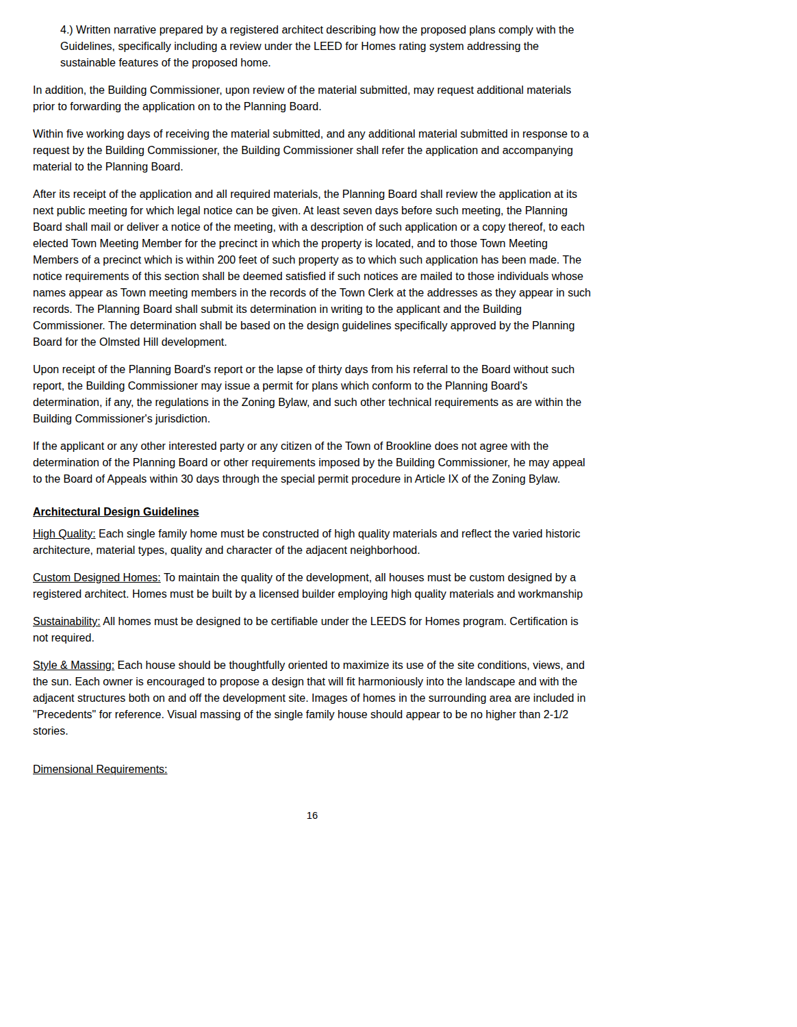4.) Written narrative prepared by a registered architect describing how the proposed plans comply with the Guidelines, specifically including a review under the LEED for Homes rating system addressing the sustainable features of the proposed home.
In addition, the Building Commissioner, upon review of the material submitted, may request additional materials prior to forwarding the application on to the Planning Board.
Within five working days of receiving the material submitted, and any additional material submitted in response to a request by the Building Commissioner, the Building Commissioner shall refer the application and accompanying material to the Planning Board.
After its receipt of the application and all required materials, the Planning Board shall review the application at its next public meeting for which legal notice can be given. At least seven days before such meeting, the Planning Board shall mail or deliver a notice of the meeting, with a description of such application or a copy thereof, to each elected Town Meeting Member for the precinct in which the property is located, and to those Town Meeting Members of a precinct which is within 200 feet of such property as to which such application has been made. The notice requirements of this section shall be deemed satisfied if such notices are mailed to those individuals whose names appear as Town meeting members in the records of the Town Clerk at the addresses as they appear in such records. The Planning Board shall submit its determination in writing to the applicant and the Building Commissioner. The determination shall be based on the design guidelines specifically approved by the Planning Board for the Olmsted Hill development.
Upon receipt of the Planning Board's report or the lapse of thirty days from his referral to the Board without such report, the Building Commissioner may issue a permit for plans which conform to the Planning Board's determination, if any, the regulations in the Zoning Bylaw, and such other technical requirements as are within the Building Commissioner's jurisdiction.
If the applicant or any other interested party or any citizen of the Town of Brookline does not agree with the determination of the Planning Board or other requirements imposed by the Building Commissioner, he may appeal to the Board of Appeals within 30 days through the special permit procedure in Article IX of the Zoning Bylaw.
Architectural Design Guidelines
High Quality: Each single family home must be constructed of high quality materials and reflect the varied historic architecture, material types, quality and character of the adjacent neighborhood.
Custom Designed Homes: To maintain the quality of the development, all houses must be custom designed by a registered architect. Homes must be built by a licensed builder employing high quality materials and workmanship
Sustainability: All homes must be designed to be certifiable under the LEEDS for Homes program. Certification is not required.
Style & Massing: Each house should be thoughtfully oriented to maximize its use of the site conditions, views, and the sun. Each owner is encouraged to propose a design that will fit harmoniously into the landscape and with the adjacent structures both on and off the development site. Images of homes in the surrounding area are included in "Precedents" for reference. Visual massing of the single family house should appear to be no higher than 2-1/2 stories.
Dimensional Requirements:
16